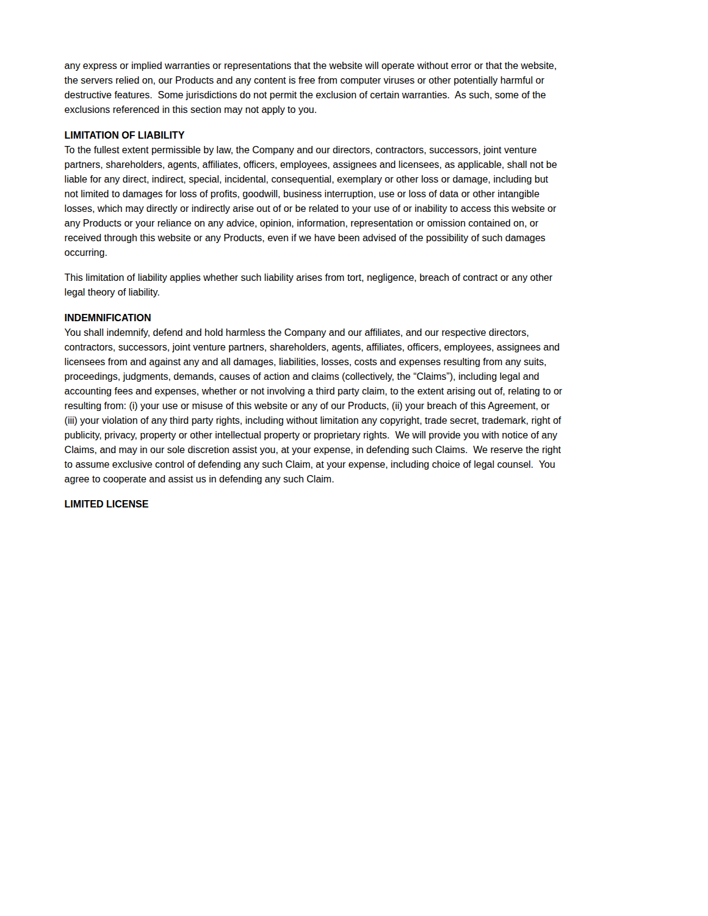any express or implied warranties or representations that the website will operate without error or that the website, the servers relied on, our Products and any content is free from computer viruses or other potentially harmful or destructive features. Some jurisdictions do not permit the exclusion of certain warranties. As such, some of the exclusions referenced in this section may not apply to you.
Limitation of Liability
To the fullest extent permissible by law, the Company and our directors, contractors, successors, joint venture partners, shareholders, agents, affiliates, officers, employees, assignees and licensees, as applicable, shall not be liable for any direct, indirect, special, incidental, consequential, exemplary or other loss or damage, including but not limited to damages for loss of profits, goodwill, business interruption, use or loss of data or other intangible losses, which may directly or indirectly arise out of or be related to your use of or inability to access this website or any Products or your reliance on any advice, opinion, information, representation or omission contained on, or received through this website or any Products, even if we have been advised of the possibility of such damages occurring.
This limitation of liability applies whether such liability arises from tort, negligence, breach of contract or any other legal theory of liability.
Indemnification
You shall indemnify, defend and hold harmless the Company and our affiliates, and our respective directors, contractors, successors, joint venture partners, shareholders, agents, affiliates, officers, employees, assignees and licensees from and against any and all damages, liabilities, losses, costs and expenses resulting from any suits, proceedings, judgments, demands, causes of action and claims (collectively, the “Claims”), including legal and accounting fees and expenses, whether or not involving a third party claim, to the extent arising out of, relating to or resulting from: (i) your use or misuse of this website or any of our Products, (ii) your breach of this Agreement, or (iii) your violation of any third party rights, including without limitation any copyright, trade secret, trademark, right of publicity, privacy, property or other intellectual property or proprietary rights. We will provide you with notice of any Claims, and may in our sole discretion assist you, at your expense, in defending such Claims. We reserve the right to assume exclusive control of defending any such Claim, at your expense, including choice of legal counsel. You agree to cooperate and assist us in defending any such Claim.
Limited License